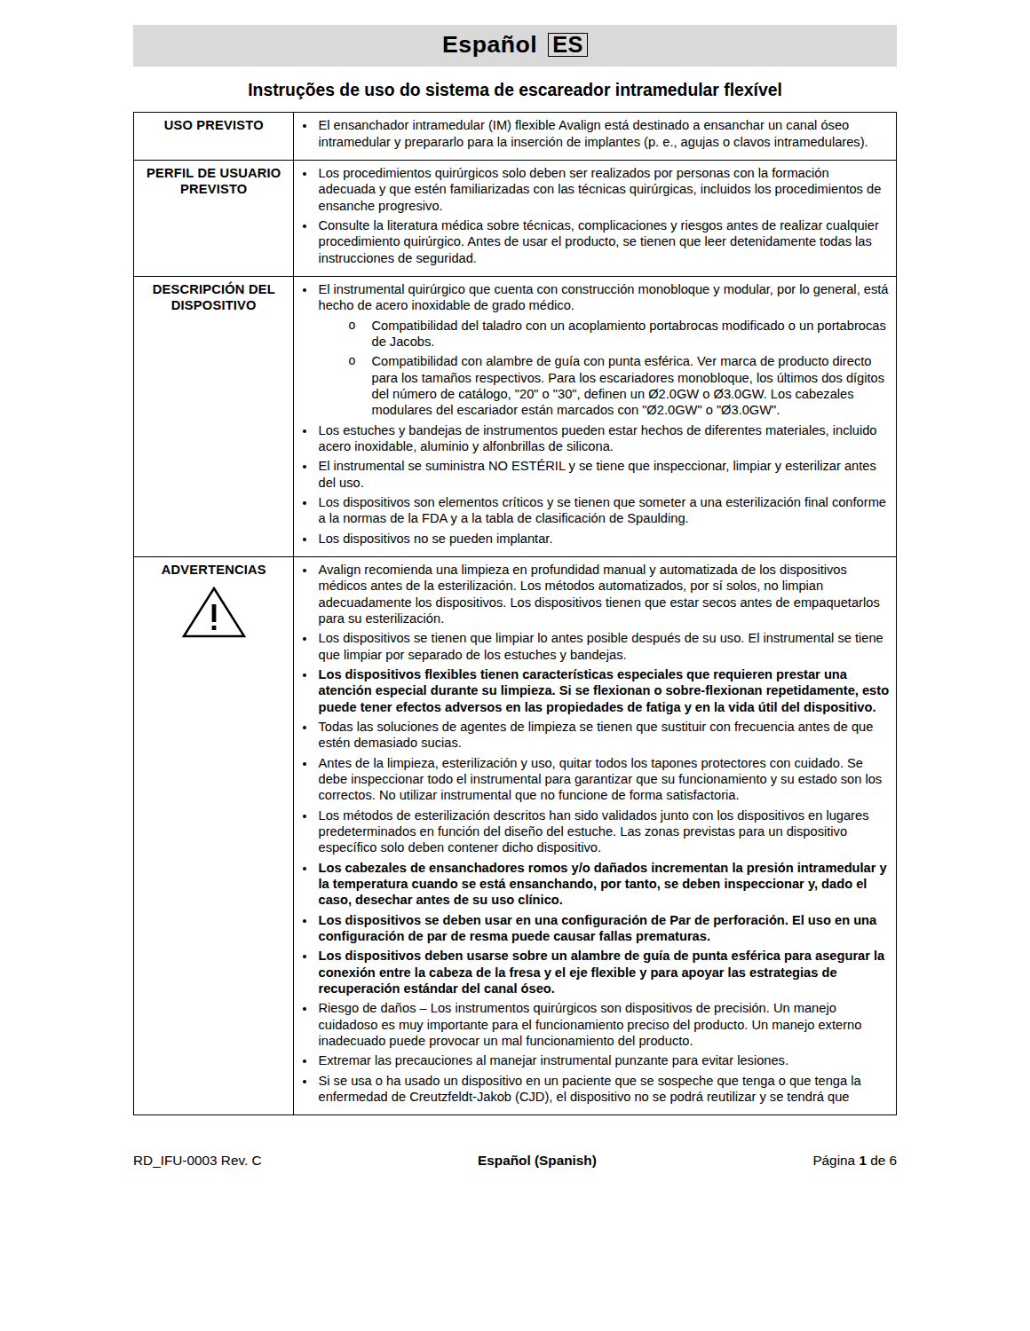Español ES
Instruções de uso do sistema de escareador intramedular flexível
| USO PREVISTO | El ensanchador intramedular (IM) flexible Avalign está destinado a ensanchar un canal óseo intramedular y prepararlo para la inserción de implantes (p. e., agujas o clavos intramedulares). |
| PERFIL DE USUARIO PREVISTO | Los procedimientos quirúrgicos solo deben ser realizados por personas con la formación adecuada y que estén familiarizadas con las técnicas quirúrgicas, incluidos los procedimientos de ensanche progresivo. Consulte la literatura médica sobre técnicas, complicaciones y riesgos antes de realizar cualquier procedimiento quirúrgico. Antes de usar el producto, se tienen que leer detenidamente todas las instrucciones de seguridad. |
| DESCRIPCIÓN DEL DISPOSITIVO | El instrumental quirúrgico que cuenta con construcción monobloque y modular, por lo general, está hecho de acero inoxidable de grado médico. Compatibilidad del taladro con un acoplamiento portabrocas modificado o un portabrocas de Jacobs. Compatibilidad con alambre de guía con punta esférica. Ver marca de producto directo para los tamaños respectivos. Para los escariadores monobloque, los últimos dos dígitos del número de catálogo, "20" o "30", definen un Ø2.0GW o Ø3.0GW. Los cabezales modulares del escariador están marcados con "Ø2.0GW" o "Ø3.0GW". Los estuches y bandejas de instrumentos pueden estar hechos de diferentes materiales, incluido acero inoxidable, aluminio y alfonbrillas de silicona. El instrumental se suministra NO ESTÉRIL y se tiene que inspeccionar, limpiar y esterilizar antes del uso. Los dispositivos son elementos críticos y se tienen que someter a una esterilización final conforme a la normas de la FDA y a la tabla de clasificación de Spaulding. Los dispositivos no se pueden implantar. |
| ADVERTENCIAS | Avalign recomienda una limpieza en profundidad manual y automatizada de los dispositivos médicos antes de la esterilización. Los métodos automatizados, por sí solos, no limpian adecuadamente los dispositivos. Los dispositivos tienen que estar secos antes de empaquetarlos para su esterilización. Los dispositivos se tienen que limpiar lo antes posible después de su uso. El instrumental se tiene que limpiar por separado de los estuches y bandejas. Los dispositivos flexibles tienen características especiales que requieren prestar una atención especial durante su limpieza. Si se flexionan o sobre-flexionan repetidamente, esto puede tener efectos adversos en las propiedades de fatiga y en la vida útil del dispositivo. Todas las soluciones de agentes de limpieza se tienen que sustituir con frecuencia antes de que estén demasiado sucias. Antes de la limpieza, esterilización y uso, quitar todos los tapones protectores con cuidado. Se debe inspeccionar todo el instrumental para garantizar que su funcionamiento y su estado son los correctos. No utilizar instrumental que no funcione de forma satisfactoria. Los métodos de esterilización descritos han sido validados junto con los dispositivos en lugares predeterminados en función del diseño del estuche. Las zonas previstas para un dispositivo específico solo deben contener dicho dispositivo. Los cabezales de ensanchadores romos y/o dañados incrementan la presión intramedular y la temperatura cuando se está ensanchando, por tanto, se deben inspeccionar y, dado el caso, desechar antes de su uso clínico. Los dispositivos se deben usar en una configuración de Par de perforación. El uso en una configuración de par de resma puede causar fallas prematuras. Los dispositivos deben usarse sobre un alambre de guía de punta esférica para asegurar la conexión entre la cabeza de la fresa y el eje flexible y para apoyar las estrategias de recuperación estándar del canal óseo. Riesgo de daños – Los instrumentos quirúrgicos son dispositivos de precisión. Un manejo cuidadoso es muy importante para el funcionamiento preciso del producto. Un manejo externo inadecuado puede provocar un mal funcionamiento del producto. Extremar las precauciones al manejar instrumental punzante para evitar lesiones. Si se usa o ha usado un dispositivo en un paciente que se sospeche que tenga o que tenga la enfermedad de Creutzfeldt-Jakob (CJD), el dispositivo no se podrá reutilizar y se tendrá que |
RD_IFU-0003 Rev. C
Español (Spanish)
Página 1 de 6